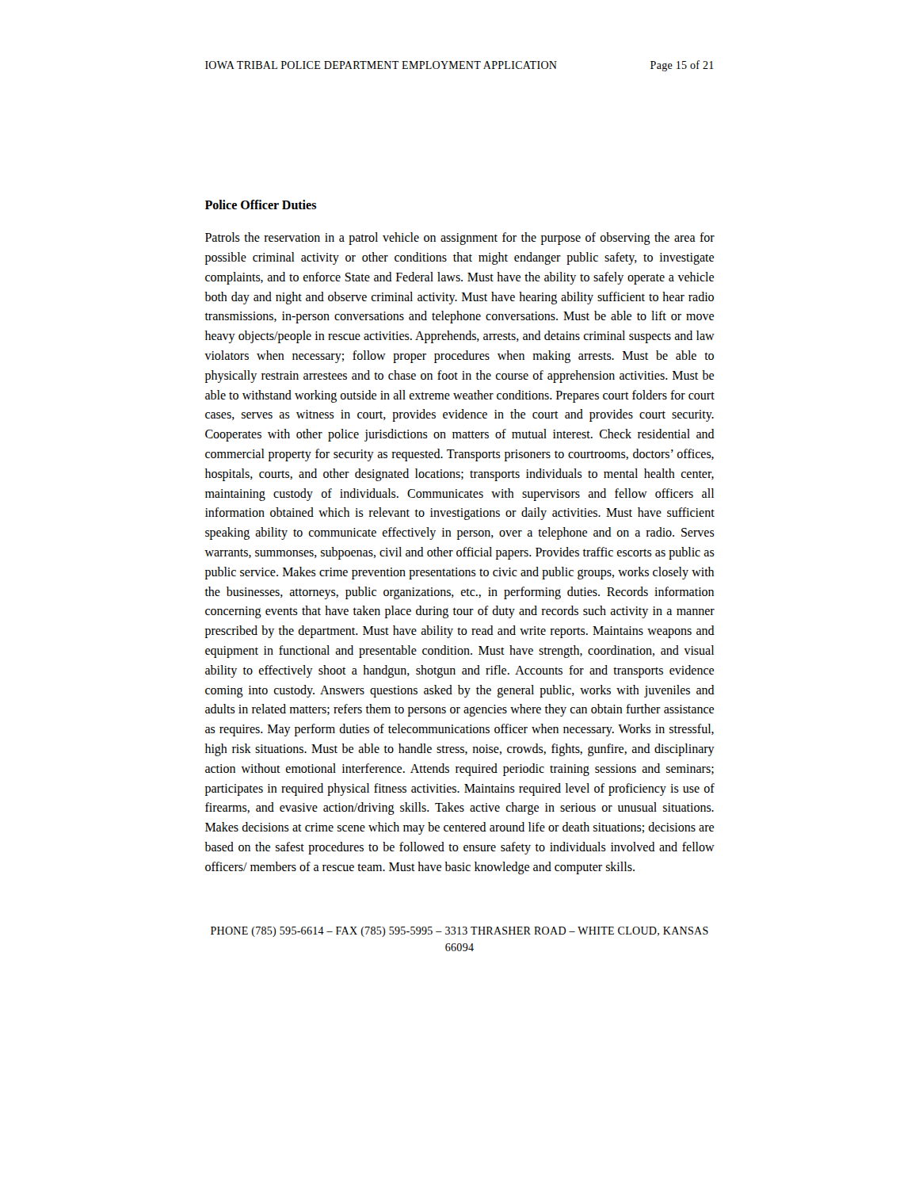Iowa Tribal Police Department Employment Application Page 15 of 21
Police Officer Duties
Patrols the reservation in a patrol vehicle on assignment for the purpose of observing the area for possible criminal activity or other conditions that might endanger public safety, to investigate complaints, and to enforce State and Federal laws. Must have the ability to safely operate a vehicle both day and night and observe criminal activity. Must have hearing ability sufficient to hear radio transmissions, in-person conversations and telephone conversations. Must be able to lift or move heavy objects/people in rescue activities. Apprehends, arrests, and detains criminal suspects and law violators when necessary; follow proper procedures when making arrests. Must be able to physically restrain arrestees and to chase on foot in the course of apprehension activities. Must be able to withstand working outside in all extreme weather conditions. Prepares court folders for court cases, serves as witness in court, provides evidence in the court and provides court security. Cooperates with other police jurisdictions on matters of mutual interest. Check residential and commercial property for security as requested. Transports prisoners to courtrooms, doctors’ offices, hospitals, courts, and other designated locations; transports individuals to mental health center, maintaining custody of individuals. Communicates with supervisors and fellow officers all information obtained which is relevant to investigations or daily activities. Must have sufficient speaking ability to communicate effectively in person, over a telephone and on a radio. Serves warrants, summonses, subpoenas, civil and other official papers. Provides traffic escorts as public as public service. Makes crime prevention presentations to civic and public groups, works closely with the businesses, attorneys, public organizations, etc., in performing duties. Records information concerning events that have taken place during tour of duty and records such activity in a manner prescribed by the department. Must have ability to read and write reports. Maintains weapons and equipment in functional and presentable condition. Must have strength, coordination, and visual ability to effectively shoot a handgun, shotgun and rifle. Accounts for and transports evidence coming into custody. Answers questions asked by the general public, works with juveniles and adults in related matters; refers them to persons or agencies where they can obtain further assistance as requires. May perform duties of telecommunications officer when necessary. Works in stressful, high risk situations. Must be able to handle stress, noise, crowds, fights, gunfire, and disciplinary action without emotional interference. Attends required periodic training sessions and seminars; participates in required physical fitness activities. Maintains required level of proficiency is use of firearms, and evasive action/driving skills. Takes active charge in serious or unusual situations. Makes decisions at crime scene which may be centered around life or death situations; decisions are based on the safest procedures to be followed to ensure safety to individuals involved and fellow officers/ members of a rescue team. Must have basic knowledge and computer skills.
PHONE (785) 595-6614 – FAX (785) 595-5995 – 3313 THRASHER ROAD – WHITE CLOUD, KANSAS 66094